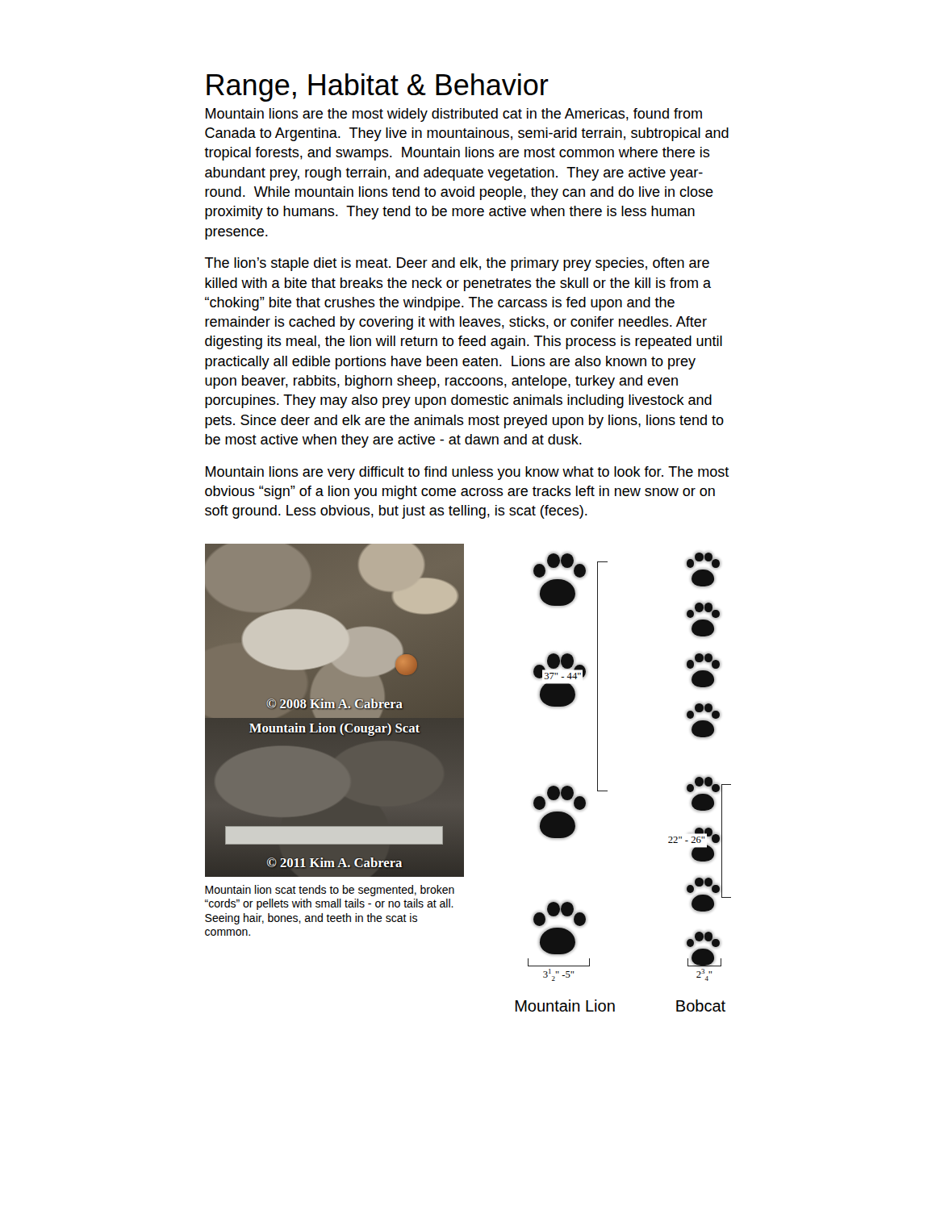Range, Habitat & Behavior
Mountain lions are the most widely distributed cat in the Americas, found from Canada to Argentina. They live in mountainous, semi-arid terrain, subtropical and tropical forests, and swamps. Mountain lions are most common where there is abundant prey, rough terrain, and adequate vegetation. They are active year-round. While mountain lions tend to avoid people, they can and do live in close proximity to humans. They tend to be more active when there is less human presence.
The lion’s staple diet is meat. Deer and elk, the primary prey species, often are killed with a bite that breaks the neck or penetrates the skull or the kill is from a “choking” bite that crushes the windpipe. The carcass is fed upon and the remainder is cached by covering it with leaves, sticks, or conifer needles. After digesting its meal, the lion will return to feed again. This process is repeated until practically all edible portions have been eaten. Lions are also known to prey upon beaver, rabbits, bighorn sheep, raccoons, antelope, turkey and even porcupines. They may also prey upon domestic animals including livestock and pets. Since deer and elk are the animals most preyed upon by lions, lions tend to be most active when they are active - at dawn and at dusk.
Mountain lions are very difficult to find unless you know what to look for. The most obvious “sign” of a lion you might come across are tracks left in new snow or on soft ground. Less obvious, but just as telling, is scat (feces).
© 2008 Kim A. Cabrera
Mountain Lion (Cougar) Scat
© 2011 Kim A. Cabrera
Mountain lion scat tends to be segmented, broken “cords” or pellets with small tails - or no tails at all. Seeing hair, bones, and teeth in the scat is common.
37" - 44"
312" -5"
Mountain Lion
22" - 26"
234"
Bobcat